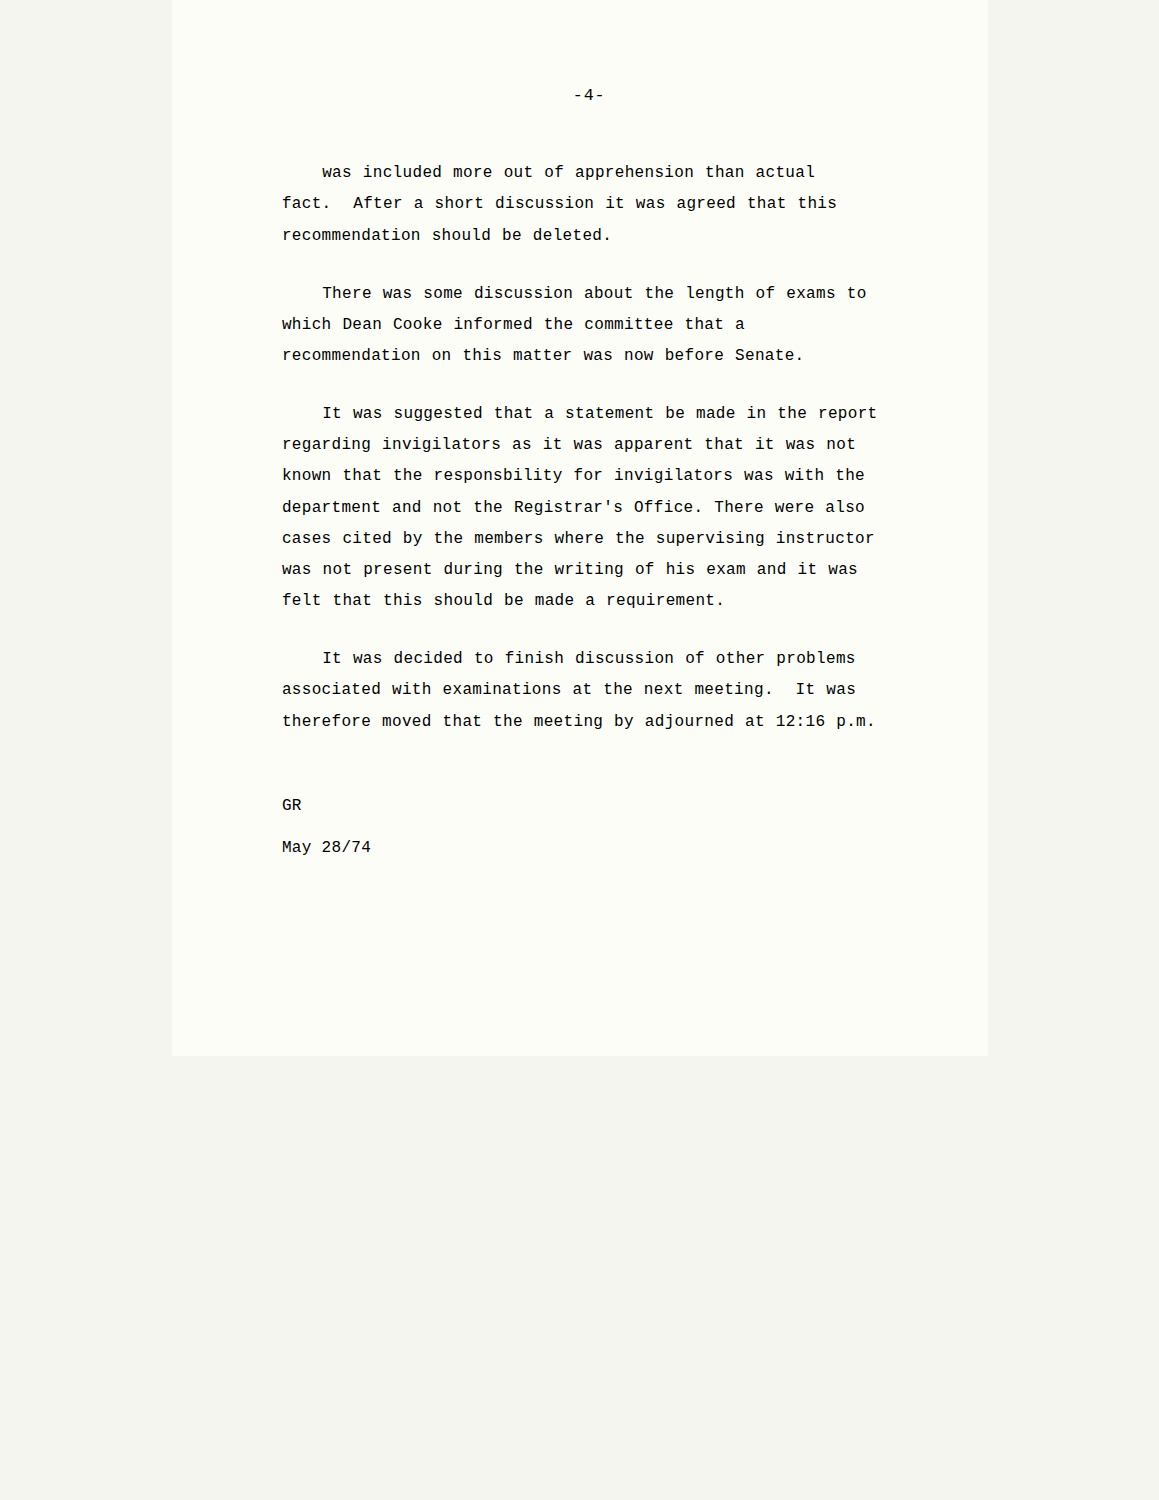-4-
was included more out of apprehension than actual fact. After a short discussion it was agreed that this recommendation should be deleted.
There was some discussion about the length of exams to which Dean Cooke informed the committee that a recommendation on this matter was now before Senate.
It was suggested that a statement be made in the report regarding invigilators as it was apparent that it was not known that the responsbility for invigilators was with the department and not the Registrar's Office. There were also cases cited by the members where the supervising instructor was not present during the writing of his exam and it was felt that this should be made a requirement.
It was decided to finish discussion of other problems associated with examinations at the next meeting. It was therefore moved that the meeting by adjourned at 12:16 p.m.
GR
May 28/74